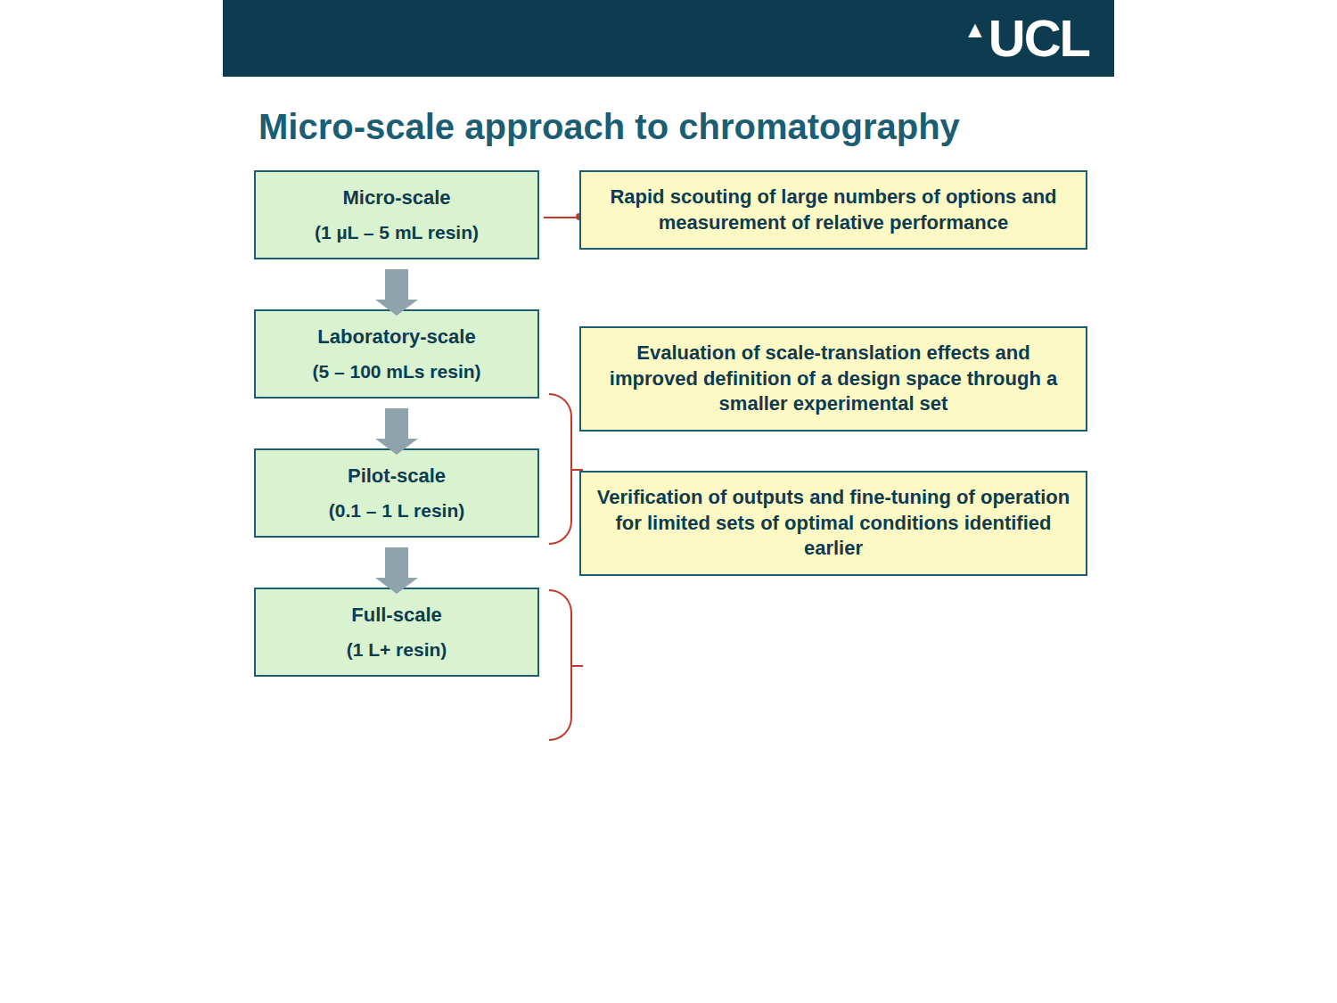▲UCL
Micro-scale approach to chromatography
Micro-scale (1 µL – 5 mL resin)
Laboratory-scale (5 – 100 mLs resin)
Pilot-scale (0.1 – 1 L resin)
Full-scale (1 L+ resin)
Rapid scouting of large numbers of options and measurement of relative performance
Evaluation of scale-translation effects and improved definition of a design space through a smaller experimental set
Verification of outputs and fine-tuning of operation for limited sets of optimal conditions identified earlier